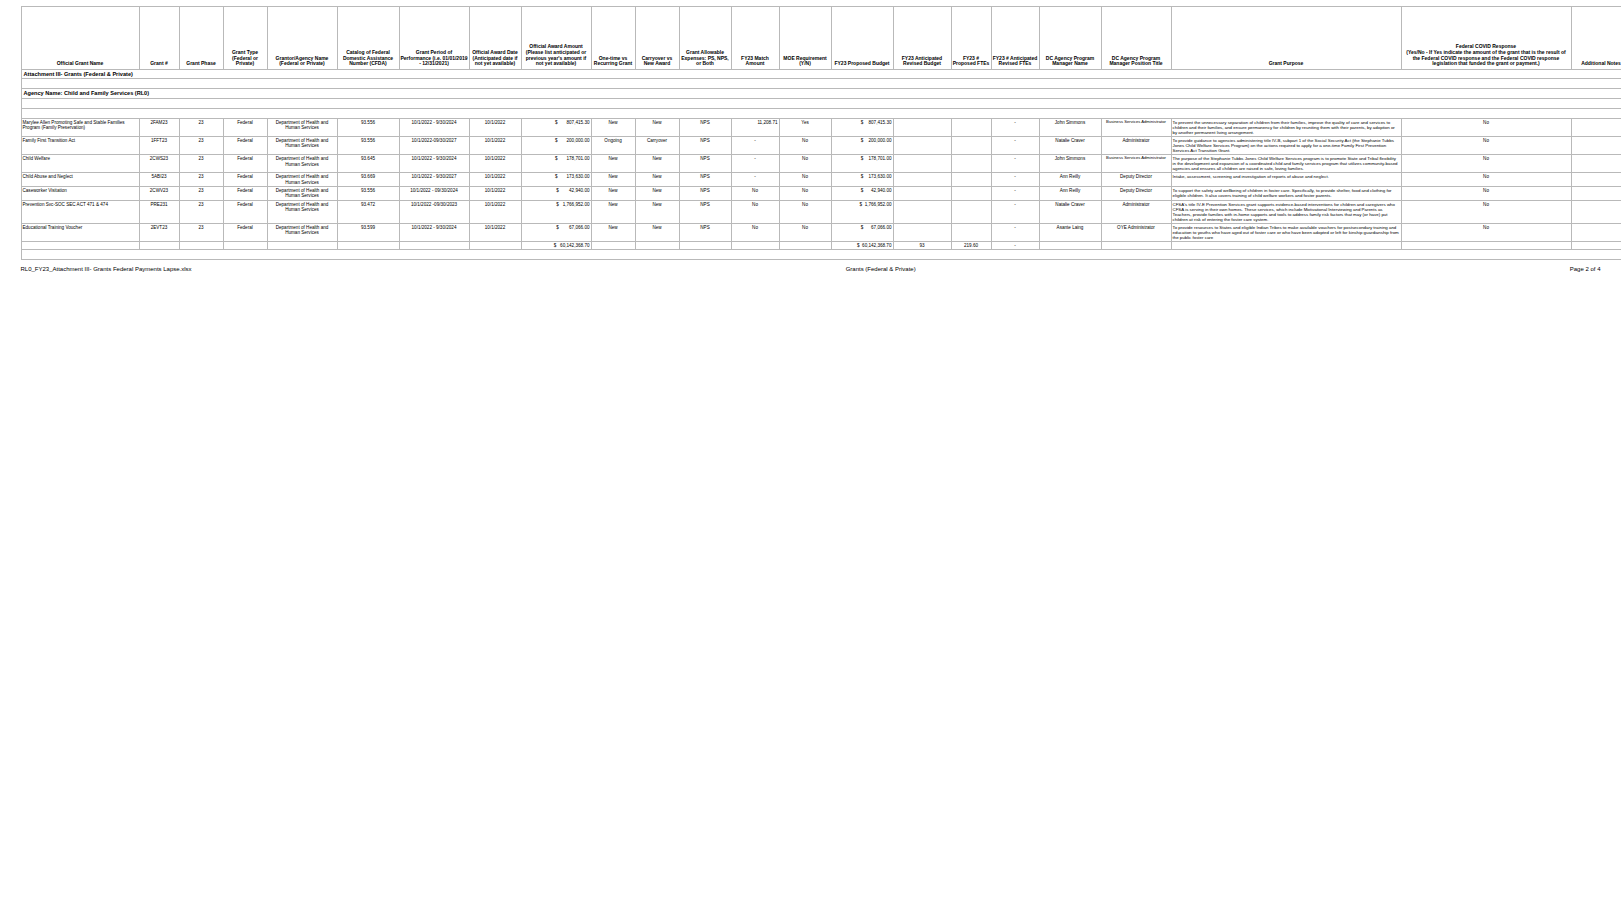| Attachment III- Grants (Federal & Private) |
| Agency Name: Child and Family Services (RL0) |
| Official Grant Name | Grant # | Grant Phase | Grant Type (Federal or Private) | Grantor/Agency Name (Federal or Private) | Catalog of Federal Domestic Assistance Number (CFDA) | Grant Period of Performance (i.e. 01/01/2019 - 12/31/2021) | Official Award Date (Anticipated date if not yet available) | Official Award Amount (Please list anticipated or previous year's amount if not yet available) | One-time vs Recurring Grant | Carryover vs New Award | Grant Allowable Expenses: PS, NPS, or Both | FY23 Match Amount | MOE Requirement (Y/N) | FY23 Proposed Budget | FY23 Anticipated Revised Budget | FY23 # Proposed FTEs | FY23 # Anticipated Revised FTEs | DC Agency Program Manager Name | DC Agency Program Manager Position Title | Grant Purpose | Federal COVID Response (Yes/No - If Yes indicate the amount of the grant that is the result of the Federal COVID response and the Federal COVID response legislation that funded the grant or payment.) | Additional Notes |
| Marylee Allen Promoting Safe and Stable Families Program (Family Preservation) | 2FAM23 | 23 | Federal | Department of Health and Human Services | 93.556 | 10/1/2022 - 9/30/2024 | 10/1/2022 | $ 807,415.30 | New | New | NPS | 11,208.71 | Yes | $ 807,415.30 | | | - | John Simmons | Business Services Administrator | To prevent the unnecessary separation of children from their families, improve the quality of care and services to children and their families, and ensure permanency for children by reuniting them with their parents, by adoption or by another permanent living arrangement. | No | |
| Family First Transition Act | 1FFT23 | 23 | Federal | Department of Health and Human Services | 93.556 | 10/1/2022-09/30/2027 | 10/1/2022 | $ 200,000.00 | Ongoing | Carryover | NPS | - | No | $ 200,000.00 | | | - | Natalie Craver | Administrator | To provide guidance to agencies administering title IV-B, subpart 1 of the Social Security Act (the Stephanie Tubbs Jones Child Welfare Services Program) on the actions required to apply for a one-time Family First Prevention Services Act Transition Grant. | No | |
| Child Welfare | 2CWS23 | 23 | Federal | Department of Health and Human Services | 93.645 | 10/1/2022 - 9/30/2024 | 10/1/2022 | $ 178,701.00 | New | New | NPS | - | No | $ 178,701.00 | | | - | John Simmons | Business Services Administrator | The purpose of the Stephanie Tubbs Jones Child Welfare Services program is to promote State and Tribal flexibility in the development and expansion of a coordinated child and family services program that utilizes community-based agencies and ensures all children are raised in safe, loving families. | No | |
| Child Abuse and Neglect | 5ABI23 | 23 | Federal | Department of Health and Human Services | 93.669 | 10/1/2022 - 9/30/2027 | 10/1/2022 | $ 173,630.00 | New | New | NPS | - | No | $ 173,630.00 | | | - | Ann Reilly | Deputy Director | Intake, assessment, screening and investigation of reports of abuse and neglect. | No | |
| Caseworker Visitation | 2CWV23 | 23 | Federal | Department of Health and Human Services | 93.556 | 10/1/2022 - 09/30/2024 | 10/1/2022 | $ 42,940.00 | New | New | NPS | No | No | $ 42,940.00 | | | - | Ann Reilly | Deputy Director | To support the safety and wellbeing of children in foster care. Specifically, to provide shelter, food and clothing for eligible children. It also covers training of child welfare workers and foster parents. | No | |
| Prevention Svc-SOC SEC ACT 471 & 474 | PRE231 | 23 | Federal | Department of Health and Human Services | 93.472 | 10/1/2022 -09/30/2023 | 10/1/2022 | $ 1,766,952.00 | New | New | NPS | No | No | $ 1,766,952.00 | | | - | Natalie Craver | Administrator | CFSA's title IV-E Prevention Services grant supports evidence-based interventions for children and caregivers who CFSA is serving in their own homes. These services, which include Motivational Interviewing and Parents as Teachers, provide families with in-home supports and tools to address family risk factors that may (or have) put children at risk of entering the foster care system. | No | |
| Educational Training Voucher | 2EVT23 | 23 | Federal | Department of Health and Human Services | 93.599 | 10/1/2022 - 9/30/2024 | 10/1/2022 | $ 67,066.00 | New | New | NPS | No | No | $ 67,066.00 | | | - | Asante Laing | OYE Administrator | To provide resources to States and eligible Indian Tribes to make available vouchers for postsecondary training and education to youths who have aged out of foster care or who have been adopted or left for kinship guardianship from the public foster care | No | |
| | | | | | | | | $ 60,142,368.70 | | | | | | $ 60,142,368.70 | 93 | 219.60 | - | | | | | |
RL0_FY23_Attachment III- Grants Federal Payments Lapse.xlsx
Grants (Federal & Private)
Page 2 of 4